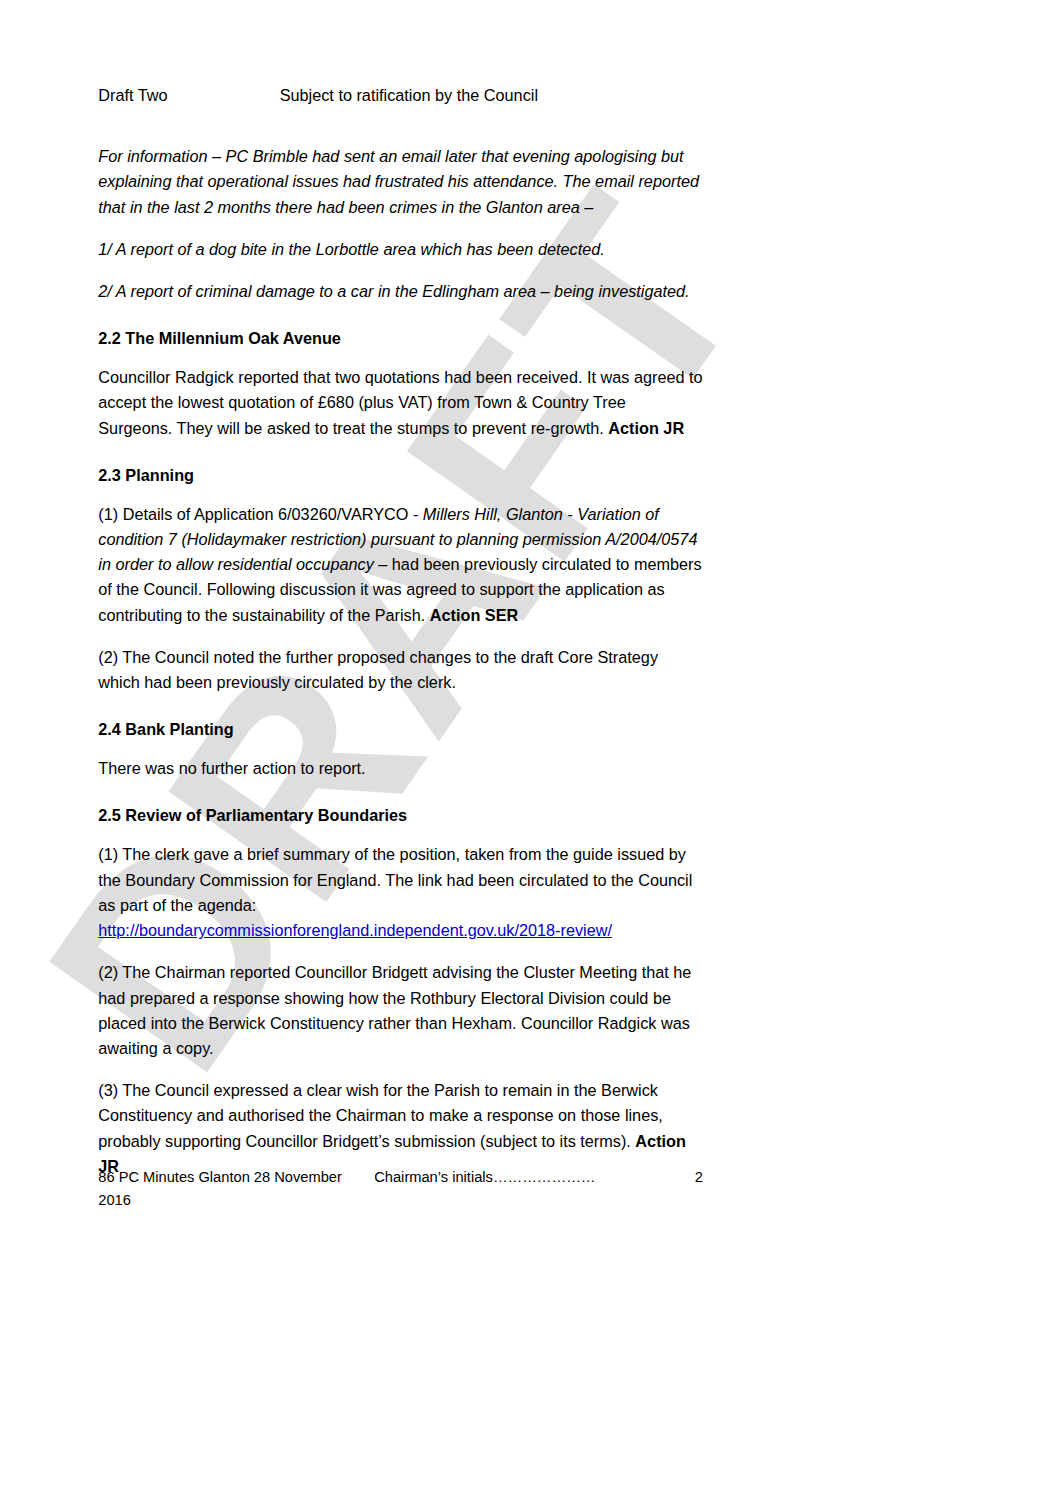DRAFT
Draft Two
Subject to ratification by the Council
For information – PC Brimble had sent an email later that evening apologising but explaining that operational issues had frustrated his attendance. The email reported that in the last 2 months there had been crimes in the Glanton area –
1/ A report of a dog bite in the Lorbottle area which has been detected.
2/ A report of criminal damage to a car in the Edlingham area – being investigated.
2.2 The Millennium Oak Avenue
Councillor Radgick reported that two quotations had been received. It was agreed to accept the lowest quotation of £680 (plus VAT) from Town & Country Tree Surgeons. They will be asked to treat the stumps to prevent re-growth. Action JR
2.3 Planning
(1) Details of Application 6/03260/VARYCO - Millers Hill, Glanton - Variation of condition 7 (Holidaymaker restriction) pursuant to planning permission A/2004/0574 in order to allow residential occupancy – had been previously circulated to members of the Council. Following discussion it was agreed to support the application as contributing to the sustainability of the Parish. Action SER
(2) The Council noted the further proposed changes to the draft Core Strategy which had been previously circulated by the clerk.
2.4 Bank Planting
There was no further action to report.
2.5 Review of Parliamentary Boundaries
(1) The clerk gave a brief summary of the position, taken from the guide issued by the Boundary Commission for England. The link had been circulated to the Council as part of the agenda:
http://boundarycommissionforengland.independent.gov.uk/2018-review/
(2) The Chairman reported Councillor Bridgett advising the Cluster Meeting that he had prepared a response showing how the Rothbury Electoral Division could be placed into the Berwick Constituency rather than Hexham. Councillor Radgick was awaiting a copy.
(3) The Council expressed a clear wish for the Parish to remain in the Berwick Constituency and authorised the Chairman to make a response on those lines, probably supporting Councillor Bridgett’s submission (subject to its terms). Action JR
86 PC Minutes Glanton 28 November 2016
Chairman’s initials…………………
2